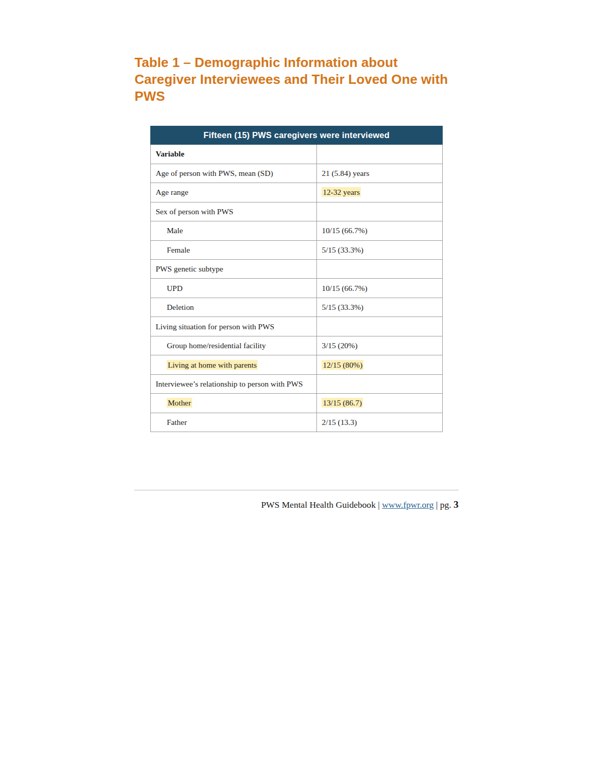Table 1 – Demographic Information about Caregiver Interviewees and Their Loved One with PWS
| Fifteen (15) PWS caregivers were interviewed |
| --- |
| Variable | |
| Age of person with PWS, mean (SD) | 21 (5.84) years |
| Age range | 12-32 years |
| Sex of person with PWS | |
| Male | 10/15 (66.7%) |
| Female | 5/15 (33.3%) |
| PWS genetic subtype | |
| UPD | 10/15 (66.7%) |
| Deletion | 5/15 (33.3%) |
| Living situation for person with PWS | |
| Group home/residential facility | 3/15 (20%) |
| Living at home with parents | 12/15 (80%) |
| Interviewee’s relationship to person with PWS | |
| Mother | 13/15 (86.7) |
| Father | 2/15 (13.3) |
PWS Mental Health Guidebook | www.fpwr.org | pg. 3